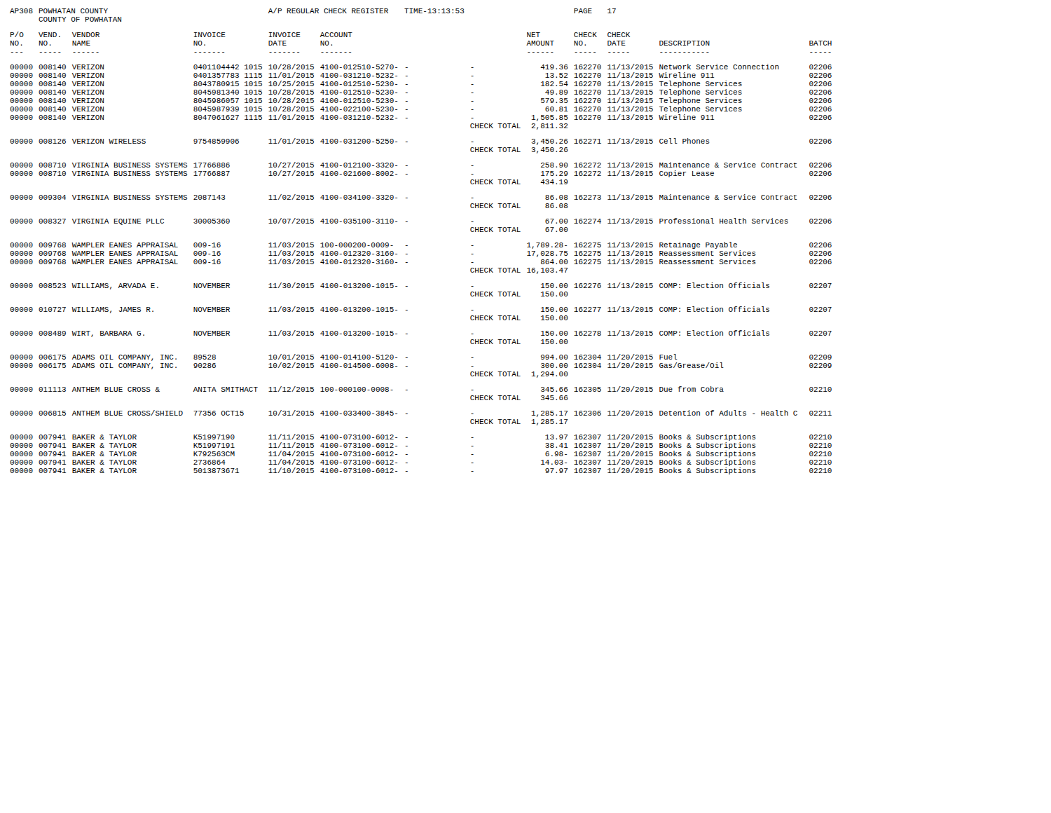| AP308 | POWHATAN COUNTY | A/P REGULAR CHECK REGISTER | TIME-13:13:53 | | PAGE | 17 | |
| | COUNTY OF POWHATAN | |
| P/O | VEND. | VENDOR | INVOICE | INVOICE | ACCOUNT | | | NET | CHECK | CHECK | | | |
| NO. | NO. | NAME | NO. | DATE | NO. | | | AMOUNT | NO. | DATE | DESCRIPTION | | BATCH |
| --- | ----- | ------ | ------- | ------- | ------- | | | ------ | ----- | ----- | ----------- | | ----- |
| 00000 | 008140 | VERIZON | 0401104442 1015 | 10/28/2015 | 4100-012510-5270- | - | - | 419.36 | 162270 | 11/13/2015 | Network Service Connection | | 02206 |
| 00000 | 008140 | VERIZON | 0401357783 1115 | 11/01/2015 | 4100-031210-5232- | - | - | 13.52 | 162270 | 11/13/2015 | Wireline 911 | | 02206 |
| 00000 | 008140 | VERIZON | 8043780915 1015 | 10/25/2015 | 4100-012510-5230- | - | - | 182.54 | 162270 | 11/13/2015 | Telephone Services | | 02206 |
| 00000 | 008140 | VERIZON | 8045981340 1015 | 10/28/2015 | 4100-012510-5230- | - | - | 49.89 | 162270 | 11/13/2015 | Telephone Services | | 02206 |
| 00000 | 008140 | VERIZON | 8045986057 1015 | 10/28/2015 | 4100-012510-5230- | - | - | 579.35 | 162270 | 11/13/2015 | Telephone Services | | 02206 |
| 00000 | 008140 | VERIZON | 8045987939 1015 | 10/28/2015 | 4100-022100-5230- | - | - | 60.81 | 162270 | 11/13/2015 | Telephone Services | | 02206 |
| 00000 | 008140 | VERIZON | 8047061627 1115 | 11/01/2015 | 4100-031210-5232- | - | - | 1,505.85 | 162270 | 11/13/2015 | Wireline 911 | | 02206 |
| | CHECK TOTAL | 2,811.32 | |
| 00000 | 008126 | VERIZON WIRELESS | 9754859906 | 11/01/2015 | 4100-031200-5250- | - | - | 3,450.26 | 162271 | 11/13/2015 | Cell Phones | | 02206 |
| | CHECK TOTAL | 3,450.26 | |
| 00000 | 008710 | VIRGINIA BUSINESS SYSTEMS | 17766886 | 10/27/2015 | 4100-012100-3320- | - | - | 258.90 | 162272 | 11/13/2015 | Maintenance & Service Contract | | 02206 |
| 00000 | 008710 | VIRGINIA BUSINESS SYSTEMS | 17766887 | 10/27/2015 | 4100-021600-8002- | - | - | 175.29 | 162272 | 11/13/2015 | Copier Lease | | 02206 |
| | CHECK TOTAL | 434.19 | |
| 00000 | 009304 | VIRGINIA BUSINESS SYSTEMS | 2087143 | 11/02/2015 | 4100-034100-3320- | - | - | 86.08 | 162273 | 11/13/2015 | Maintenance & Service Contract | | 02206 |
| | CHECK TOTAL | 86.08 | |
| 00000 | 008327 | VIRGINIA EQUINE PLLC | 30005360 | 10/07/2015 | 4100-035100-3110- | - | - | 67.00 | 162274 | 11/13/2015 | Professional Health Services | | 02206 |
| | CHECK TOTAL | 67.00 | |
| 00000 | 009768 | WAMPLER EANES APPRAISAL | 009-16 | 11/03/2015 | 100-000200-0009- | - | - | 1,789.28- | 162275 | 11/13/2015 | Retainage Payable | | 02206 |
| 00000 | 009768 | WAMPLER EANES APPRAISAL | 009-16 | 11/03/2015 | 4100-012320-3160- | - | - | 17,028.75 | 162275 | 11/13/2015 | Reassessment Services | | 02206 |
| 00000 | 009768 | WAMPLER EANES APPRAISAL | 009-16 | 11/03/2015 | 4100-012320-3160- | - | - | 864.00 | 162275 | 11/13/2015 | Reassessment Services | | 02206 |
| | CHECK TOTAL | 16,103.47 | |
| 00000 | 008523 | WILLIAMS, ARVADA E. | NOVEMBER | 11/30/2015 | 4100-013200-1015- | - | - | 150.00 | 162276 | 11/13/2015 | COMP: Election Officials | | 02207 |
| | CHECK TOTAL | 150.00 | |
| 00000 | 010727 | WILLIAMS, JAMES R. | NOVEMBER | 11/03/2015 | 4100-013200-1015- | - | - | 150.00 | 162277 | 11/13/2015 | COMP: Election Officials | | 02207 |
| | CHECK TOTAL | 150.00 | |
| 00000 | 008489 | WIRT, BARBARA G. | NOVEMBER | 11/03/2015 | 4100-013200-1015- | - | - | 150.00 | 162278 | 11/13/2015 | COMP: Election Officials | | 02207 |
| | CHECK TOTAL | 150.00 | |
| 00000 | 006175 | ADAMS OIL COMPANY, INC. | 89528 | 10/01/2015 | 4100-014100-5120- | - | - | 994.00 | 162304 | 11/20/2015 | Fuel | | 02209 |
| 00000 | 006175 | ADAMS OIL COMPANY, INC. | 90286 | 10/02/2015 | 4100-014500-6008- | - | - | 300.00 | 162304 | 11/20/2015 | Gas/Grease/Oil | | 02209 |
| | CHECK TOTAL | 1,294.00 | |
| 00000 | 011113 | ANTHEM BLUE CROSS & | ANITA SMITHACT | 11/12/2015 | 100-000100-0008- | - | - | 345.66 | 162305 | 11/20/2015 | Due from Cobra | | 02210 |
| | CHECK TOTAL | 345.66 | |
| 00000 | 006815 | ANTHEM BLUE CROSS/SHIELD | 77356 OCT15 | 10/31/2015 | 4100-033400-3845- | - | - | 1,285.17 | 162306 | 11/20/2015 | Detention of Adults - Health C | | 02211 |
| | CHECK TOTAL | 1,285.17 | |
| 00000 | 007941 | BAKER & TAYLOR | K51997190 | 11/11/2015 | 4100-073100-6012- | - | - | 13.97 | 162307 | 11/20/2015 | Books & Subscriptions | | 02210 |
| 00000 | 007941 | BAKER & TAYLOR | K51997191 | 11/11/2015 | 4100-073100-6012- | - | - | 38.41 | 162307 | 11/20/2015 | Books & Subscriptions | | 02210 |
| 00000 | 007941 | BAKER & TAYLOR | K792563CM | 11/04/2015 | 4100-073100-6012- | - | - | 6.98- | 162307 | 11/20/2015 | Books & Subscriptions | | 02210 |
| 00000 | 007941 | BAKER & TAYLOR | 2736864 | 11/04/2015 | 4100-073100-6012- | - | - | 14.03- | 162307 | 11/20/2015 | Books & Subscriptions | | 02210 |
| 00000 | 007941 | BAKER & TAYLOR | 5013873671 | 11/10/2015 | 4100-073100-6012- | - | - | 97.97 | 162307 | 11/20/2015 | Books & Subscriptions | | 02210 |